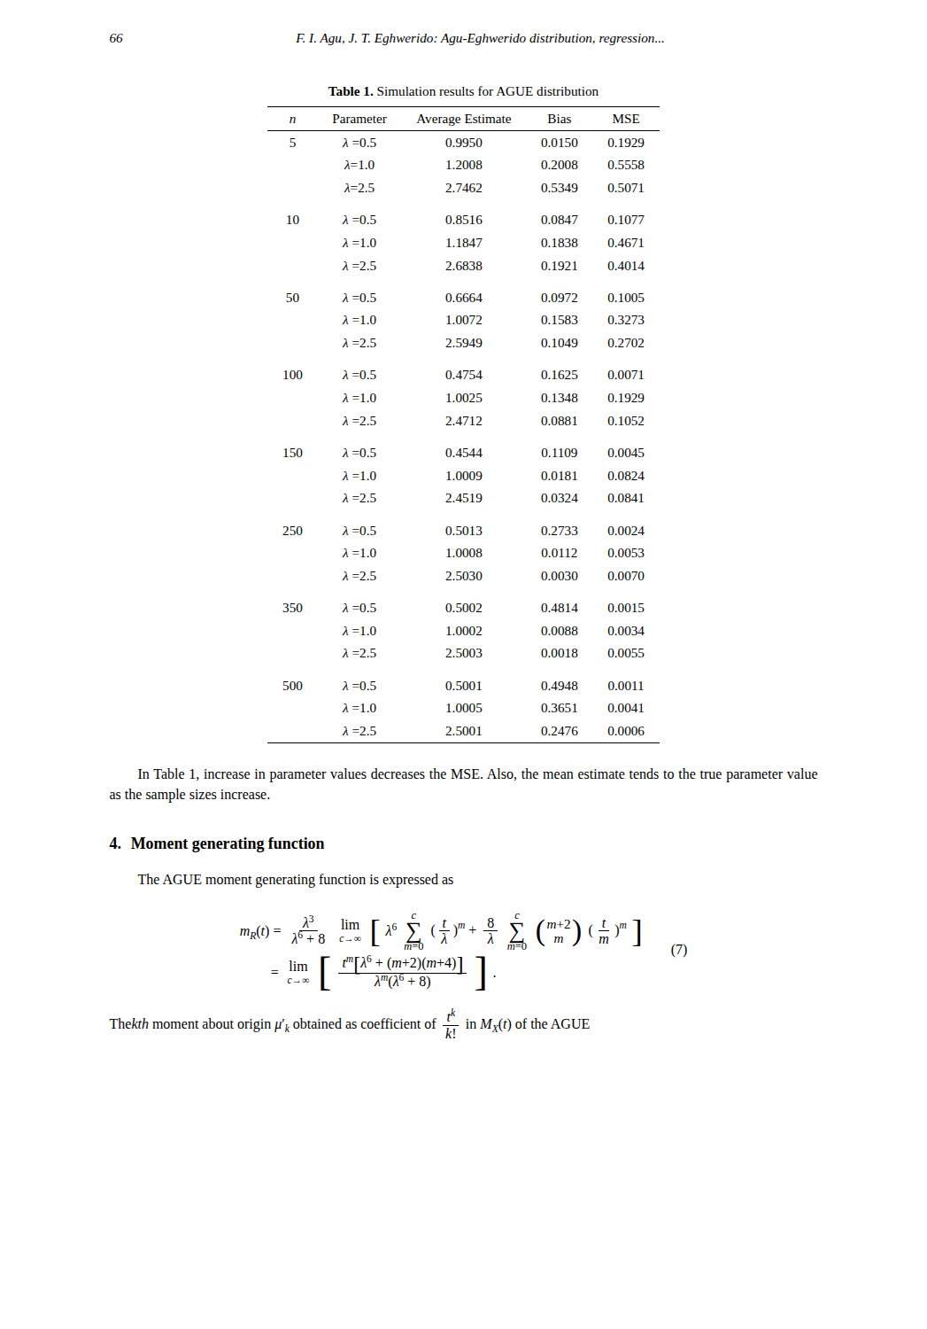66 F. I. Agu, J. T. Eghwerido: Agu-Eghwerido distribution, regression...
Table 1. Simulation results for AGUE distribution
| n | Parameter | Average Estimate | Bias | MSE |
| --- | --- | --- | --- | --- |
| 5 | λ =0.5 | 0.9950 | 0.0150 | 0.1929 |
| | λ =1.0 | 1.2008 | 0.2008 | 0.5558 |
| | λ =2.5 | 2.7462 | 0.5349 | 0.5071 |
| 10 | λ =0.5 | 0.8516 | 0.0847 | 0.1077 |
| | λ =1.0 | 1.1847 | 0.1838 | 0.4671 |
| | λ =2.5 | 2.6838 | 0.1921 | 0.4014 |
| 50 | λ =0.5 | 0.6664 | 0.0972 | 0.1005 |
| | λ =1.0 | 1.0072 | 0.1583 | 0.3273 |
| | λ =2.5 | 2.5949 | 0.1049 | 0.2702 |
| 100 | λ =0.5 | 0.4754 | 0.1625 | 0.0071 |
| | λ =1.0 | 1.0025 | 0.1348 | 0.1929 |
| | λ =2.5 | 2.4712 | 0.0881 | 0.1052 |
| 150 | λ =0.5 | 0.4544 | 0.1109 | 0.0045 |
| | λ =1.0 | 1.0009 | 0.0181 | 0.0824 |
| | λ =2.5 | 2.4519 | 0.0324 | 0.0841 |
| 250 | λ =0.5 | 0.5013 | 0.2733 | 0.0024 |
| | λ =1.0 | 1.0008 | 0.0112 | 0.0053 |
| | λ =2.5 | 2.5030 | 0.0030 | 0.0070 |
| 350 | λ =0.5 | 0.5002 | 0.4814 | 0.0015 |
| | λ =1.0 | 1.0002 | 0.0088 | 0.0034 |
| | λ =2.5 | 2.5003 | 0.0018 | 0.0055 |
| 500 | λ =0.5 | 0.5001 | 0.4948 | 0.0011 |
| | λ =1.0 | 1.0005 | 0.3651 | 0.0041 |
| | λ =2.5 | 2.5001 | 0.2476 | 0.0006 |
In Table 1, increase in parameter values decreases the MSE. Also, the mean estimate tends to the true parameter value as the sample sizes increase.
4. Moment generating function
The AGUE moment generating function is expressed as
mR(t) = λ3 λ6 + 8 lim c→∞ [ λ6 c∑m=0 (tλ)m + 8 λ c∑m=0 (m+2 m) (tm)m ]
= lim c→∞ [ tm[λ6 + (m+2)(m+4)] λm(λ6 + 8) ] .
(7)
Thekth moment about origin μ′k obtained as coefficient of tk k! in MX(t) of the AGUE